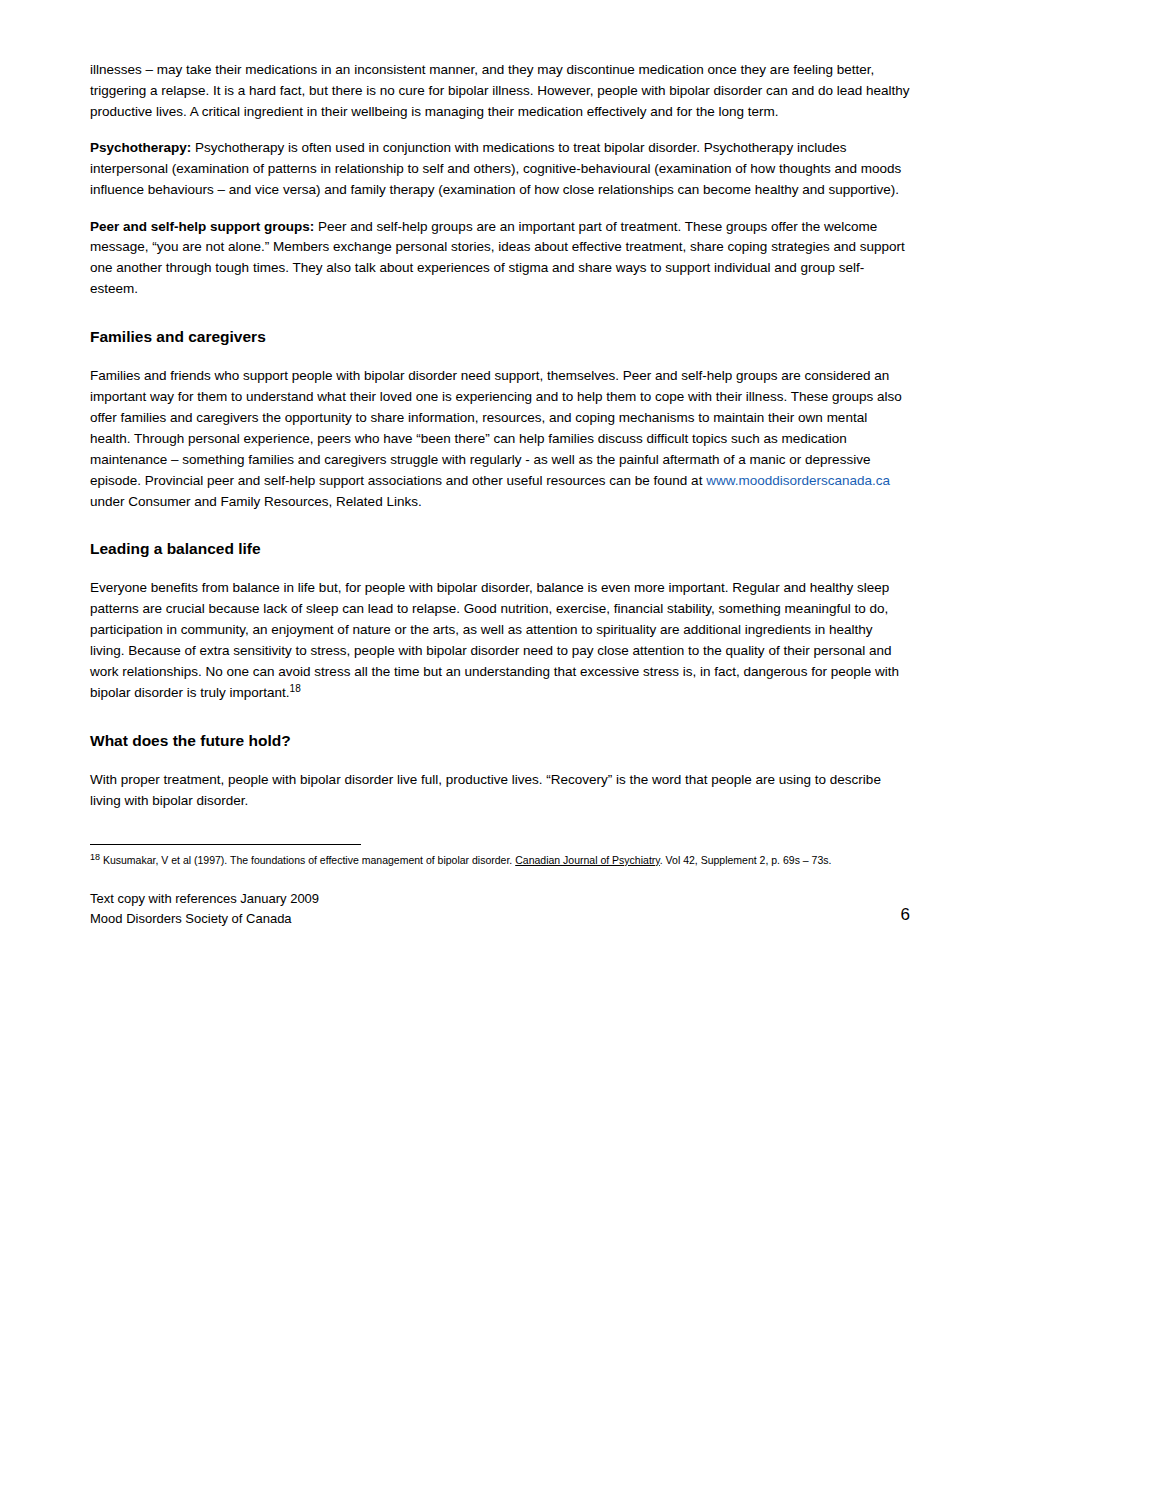illnesses – may take their medications in an inconsistent manner, and they may discontinue medication once they are feeling better, triggering a relapse. It is a hard fact, but there is no cure for bipolar illness. However, people with bipolar disorder can and do lead healthy productive lives. A critical ingredient in their wellbeing is managing their medication effectively and for the long term.
Psychotherapy: Psychotherapy is often used in conjunction with medications to treat bipolar disorder. Psychotherapy includes interpersonal (examination of patterns in relationship to self and others), cognitive-behavioural (examination of how thoughts and moods influence behaviours – and vice versa) and family therapy (examination of how close relationships can become healthy and supportive).
Peer and self-help support groups: Peer and self-help groups are an important part of treatment. These groups offer the welcome message, “you are not alone.” Members exchange personal stories, ideas about effective treatment, share coping strategies and support one another through tough times. They also talk about experiences of stigma and share ways to support individual and group self-esteem.
Families and caregivers
Families and friends who support people with bipolar disorder need support, themselves. Peer and self-help groups are considered an important way for them to understand what their loved one is experiencing and to help them to cope with their illness. These groups also offer families and caregivers the opportunity to share information, resources, and coping mechanisms to maintain their own mental health. Through personal experience, peers who have “been there” can help families discuss difficult topics such as medication maintenance – something families and caregivers struggle with regularly - as well as the painful aftermath of a manic or depressive episode. Provincial peer and self-help support associations and other useful resources can be found at www.mooddisorderscanada.ca under Consumer and Family Resources, Related Links.
Leading a balanced life
Everyone benefits from balance in life but, for people with bipolar disorder, balance is even more important. Regular and healthy sleep patterns are crucial because lack of sleep can lead to relapse. Good nutrition, exercise, financial stability, something meaningful to do, participation in community, an enjoyment of nature or the arts, as well as attention to spirituality are additional ingredients in healthy living. Because of extra sensitivity to stress, people with bipolar disorder need to pay close attention to the quality of their personal and work relationships. No one can avoid stress all the time but an understanding that excessive stress is, in fact, dangerous for people with bipolar disorder is truly important.18
What does the future hold?
With proper treatment, people with bipolar disorder live full, productive lives. “Recovery” is the word that people are using to describe living with bipolar disorder.
18 Kusumakar, V et al (1997). The foundations of effective management of bipolar disorder. Canadian Journal of Psychiatry. Vol 42, Supplement 2, p. 69s – 73s.
Text copy with references January 2009
Mood Disorders Society of Canada
6